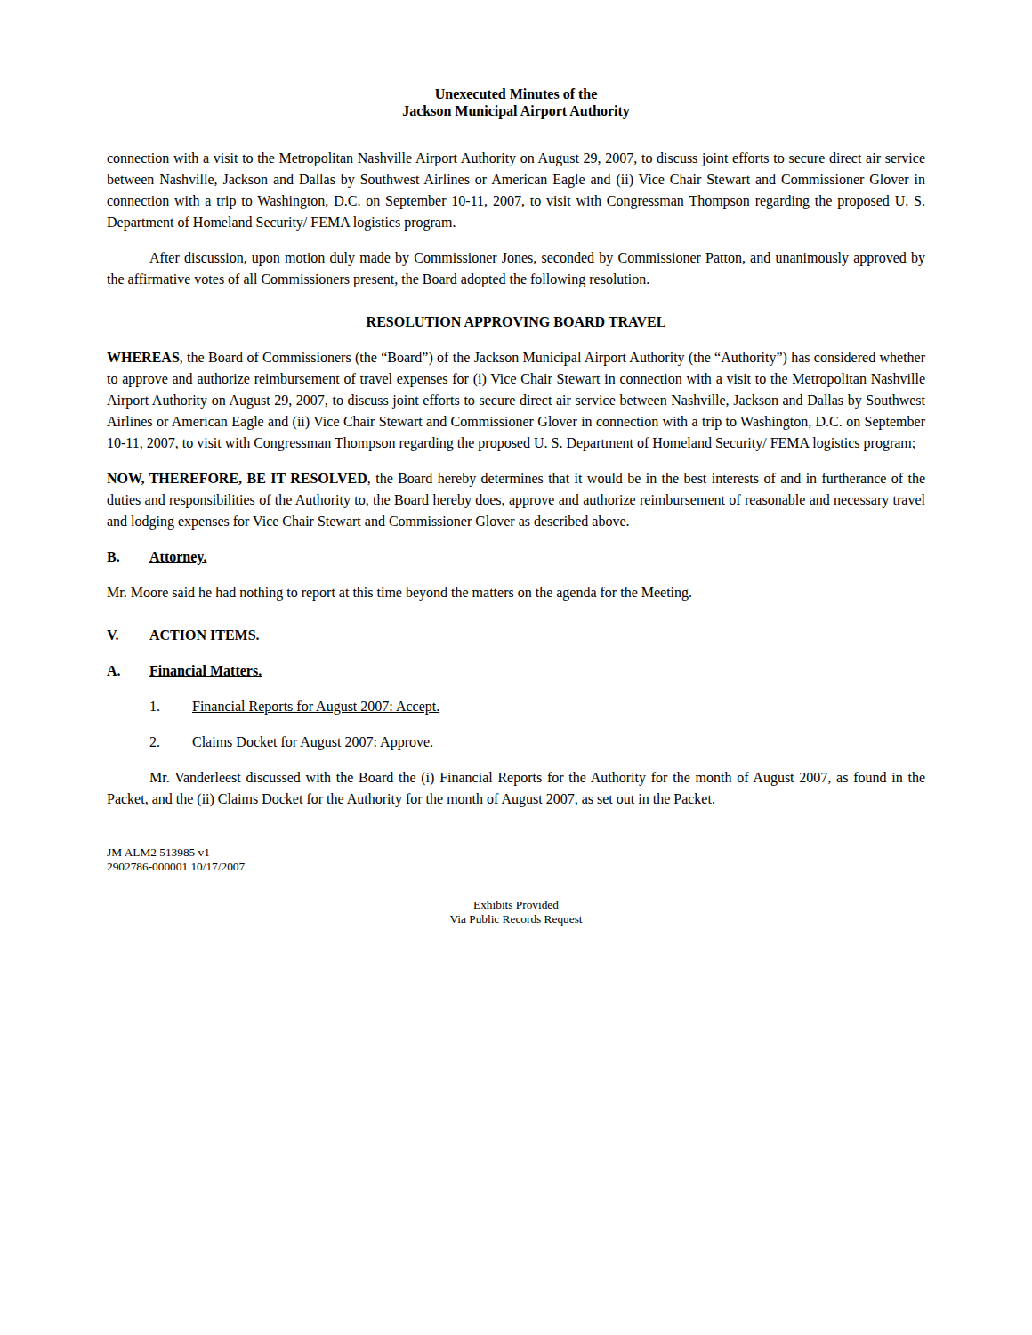Unexecuted Minutes of the
Jackson Municipal Airport Authority
connection with a visit to the Metropolitan Nashville Airport Authority on August 29, 2007, to discuss joint efforts to secure direct air service between Nashville, Jackson and Dallas by Southwest Airlines or American Eagle and (ii) Vice Chair Stewart and Commissioner Glover in connection with a trip to Washington, D.C. on September 10-11, 2007, to visit with Congressman Thompson regarding the proposed U. S. Department of Homeland Security/ FEMA logistics program.
After discussion, upon motion duly made by Commissioner Jones, seconded by Commissioner Patton, and unanimously approved by the affirmative votes of all Commissioners present, the Board adopted the following resolution.
RESOLUTION APPROVING BOARD TRAVEL
WHEREAS, the Board of Commissioners (the “Board”) of the Jackson Municipal Airport Authority (the “Authority”) has considered whether to approve and authorize reimbursement of travel expenses for (i) Vice Chair Stewart in connection with a visit to the Metropolitan Nashville Airport Authority on August 29, 2007, to discuss joint efforts to secure direct air service between Nashville, Jackson and Dallas by Southwest Airlines or American Eagle and (ii) Vice Chair Stewart and Commissioner Glover in connection with a trip to Washington, D.C. on September 10-11, 2007, to visit with Congressman Thompson regarding the proposed U. S. Department of Homeland Security/ FEMA logistics program;
NOW, THEREFORE, BE IT RESOLVED, the Board hereby determines that it would be in the best interests of and in furtherance of the duties and responsibilities of the Authority to, the Board hereby does, approve and authorize reimbursement of reasonable and necessary travel and lodging expenses for Vice Chair Stewart and Commissioner Glover as described above.
B.
Attorney.
Mr. Moore said he had nothing to report at this time beyond the matters on the agenda for the Meeting.
V.
ACTION ITEMS.
A.
Financial Matters.
1. Financial Reports for August 2007: Accept.
2. Claims Docket for August 2007: Approve.
Mr. Vanderleest discussed with the Board the (i) Financial Reports for the Authority for the month of August 2007, as found in the Packet, and the (ii) Claims Docket for the Authority for the month of August 2007, as set out in the Packet.
JM ALM2 513985 v1
2902786-000001 10/17/2007
Exhibits Provided
Via Public Records Request